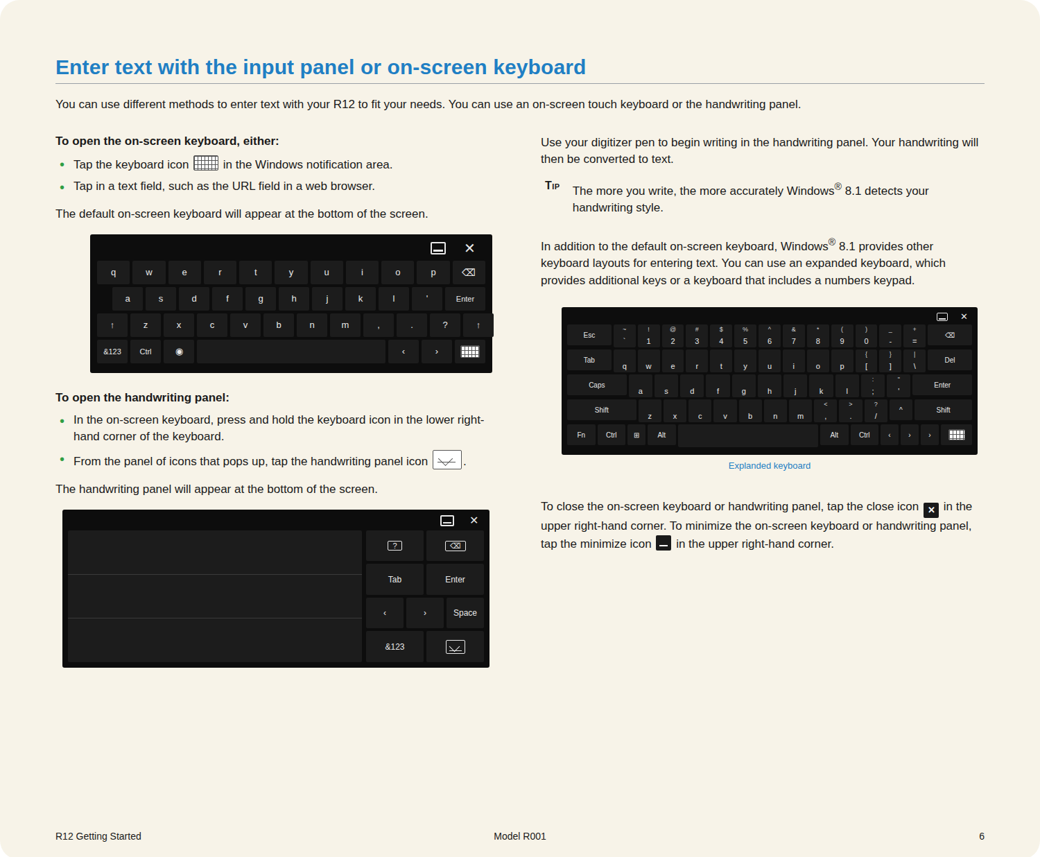Enter text with the input panel or on-screen keyboard
You can use different methods to enter text with your R12 to fit your needs. You can use an on-screen touch keyboard or the handwriting panel.
To open the on-screen keyboard, either:
Tap the keyboard icon in the Windows notification area.
Tap in a text field, such as the URL field in a web browser.
The default on-screen keyboard will appear at the bottom of the screen.
✕
q
w
e
r
t
y
u
i
o
p
⌫
a
s
d
f
g
h
j
k
l
'
Enter
↑
z
x
c
v
b
n
m
,
.
?
↑
&123
Ctrl
◉
‹
›
To open the handwriting panel:
In the on-screen keyboard, press and hold the keyboard icon in the lower right-hand corner of the keyboard.
From the panel of icons that pops up, tap the handwriting panel icon .
The handwriting panel will appear at the bottom of the screen.
✕
?
⌫
Tab
Enter
‹
›
Space
&123
Use your digitizer pen to begin writing in the handwriting panel. Your handwriting will then be converted to text.
Tip
The more you write, the more accurately Windows® 8.1 detects your handwriting style.
In addition to the default on-screen keyboard, Windows® 8.1 provides other keyboard layouts for entering text. You can use an expanded keyboard, which provides additional keys or a keyboard that includes a numbers keypad.
✕
Esc
~`
!1
@2
#3
$4
% 5
^6
&7
*8
(9
) 0
_-
+=
⌫
Tab
q
w
e
r
t
y
u
i
o
p
{[
}]
|\
Del
Caps
a
s
d
f
g
h
j
k
l
:;
"'
Enter
Shift
z
x
c
v
b
n
m
<,
>.
?/
^
Shift
Fn
Ctrl
⊞
Alt
Alt
Ctrl
‹
›
›
Explanded keyboard
To close the on-screen keyboard or handwriting panel, tap the close icon ✕ in the upper right-hand corner. To minimize the on-screen keyboard or handwriting panel, tap the minimize icon in the upper right-hand corner.
R12 Getting Started
Model R001
6